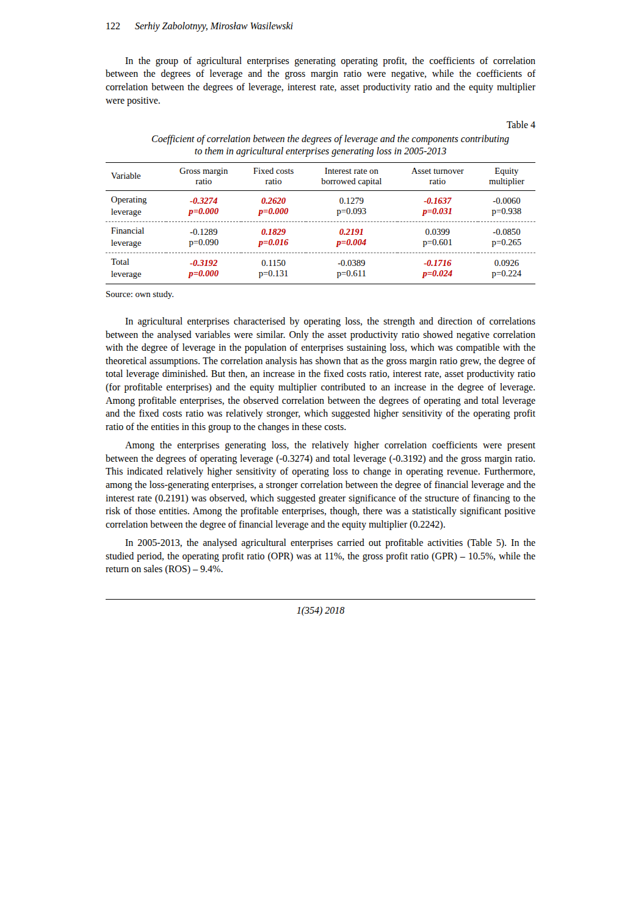122 Serhiy Zabolotnyy, Mirosław Wasilewski
In the group of agricultural enterprises generating operating profit, the coefficients of correlation between the degrees of leverage and the gross margin ratio were negative, while the coefficients of correlation between the degrees of leverage, interest rate, asset productivity ratio and the equity multiplier were positive.
Table 4
Coefficient of correlation between the degrees of leverage and the components contributing
to them in agricultural enterprises generating loss in 2005-2013
| Variable | Gross margin ratio | Fixed costs ratio | Interest rate on borrowed capital | Asset turnover ratio | Equity multiplier |
| --- | --- | --- | --- | --- | --- |
| Operating leverage | -0.3274 p=0.000 | 0.2620 p=0.000 | 0.1279 p=0.093 | -0.1637 p=0.031 | -0.0060 p=0.938 |
| Financial leverage | -0.1289 p=0.090 | 0.1829 p=0.016 | 0.2191 p=0.004 | 0.0399 p=0.601 | -0.0850 p=0.265 |
| Total leverage | -0.3192 p=0.000 | 0.1150 p=0.131 | -0.0389 p=0.611 | -0.1716 p=0.024 | 0.0926 p=0.224 |
Source: own study.
In agricultural enterprises characterised by operating loss, the strength and direction of correlations between the analysed variables were similar. Only the asset productivity ratio showed negative correlation with the degree of leverage in the population of enterprises sustaining loss, which was compatible with the theoretical assumptions. The correlation analysis has shown that as the gross margin ratio grew, the degree of total leverage diminished. But then, an increase in the fixed costs ratio, interest rate, asset productivity ratio (for profitable enterprises) and the equity multiplier contributed to an increase in the degree of leverage. Among profitable enterprises, the observed correlation between the degrees of operating and total leverage and the fixed costs ratio was relatively stronger, which suggested higher sensitivity of the operating profit ratio of the entities in this group to the changes in these costs.
Among the enterprises generating loss, the relatively higher correlation coefficients were present between the degrees of operating leverage (-0.3274) and total leverage (-0.3192) and the gross margin ratio. This indicated relatively higher sensitivity of operating loss to change in operating revenue. Furthermore, among the loss-generating enterprises, a stronger correlation between the degree of financial leverage and the interest rate (0.2191) was observed, which suggested greater significance of the structure of financing to the risk of those entities. Among the profitable enterprises, though, there was a statistically significant positive correlation between the degree of financial leverage and the equity multiplier (0.2242).
In 2005-2013, the analysed agricultural enterprises carried out profitable activities (Table 5). In the studied period, the operating profit ratio (OPR) was at 11%, the gross profit ratio (GPR) – 10.5%, while the return on sales (ROS) – 9.4%.
1(354) 2018